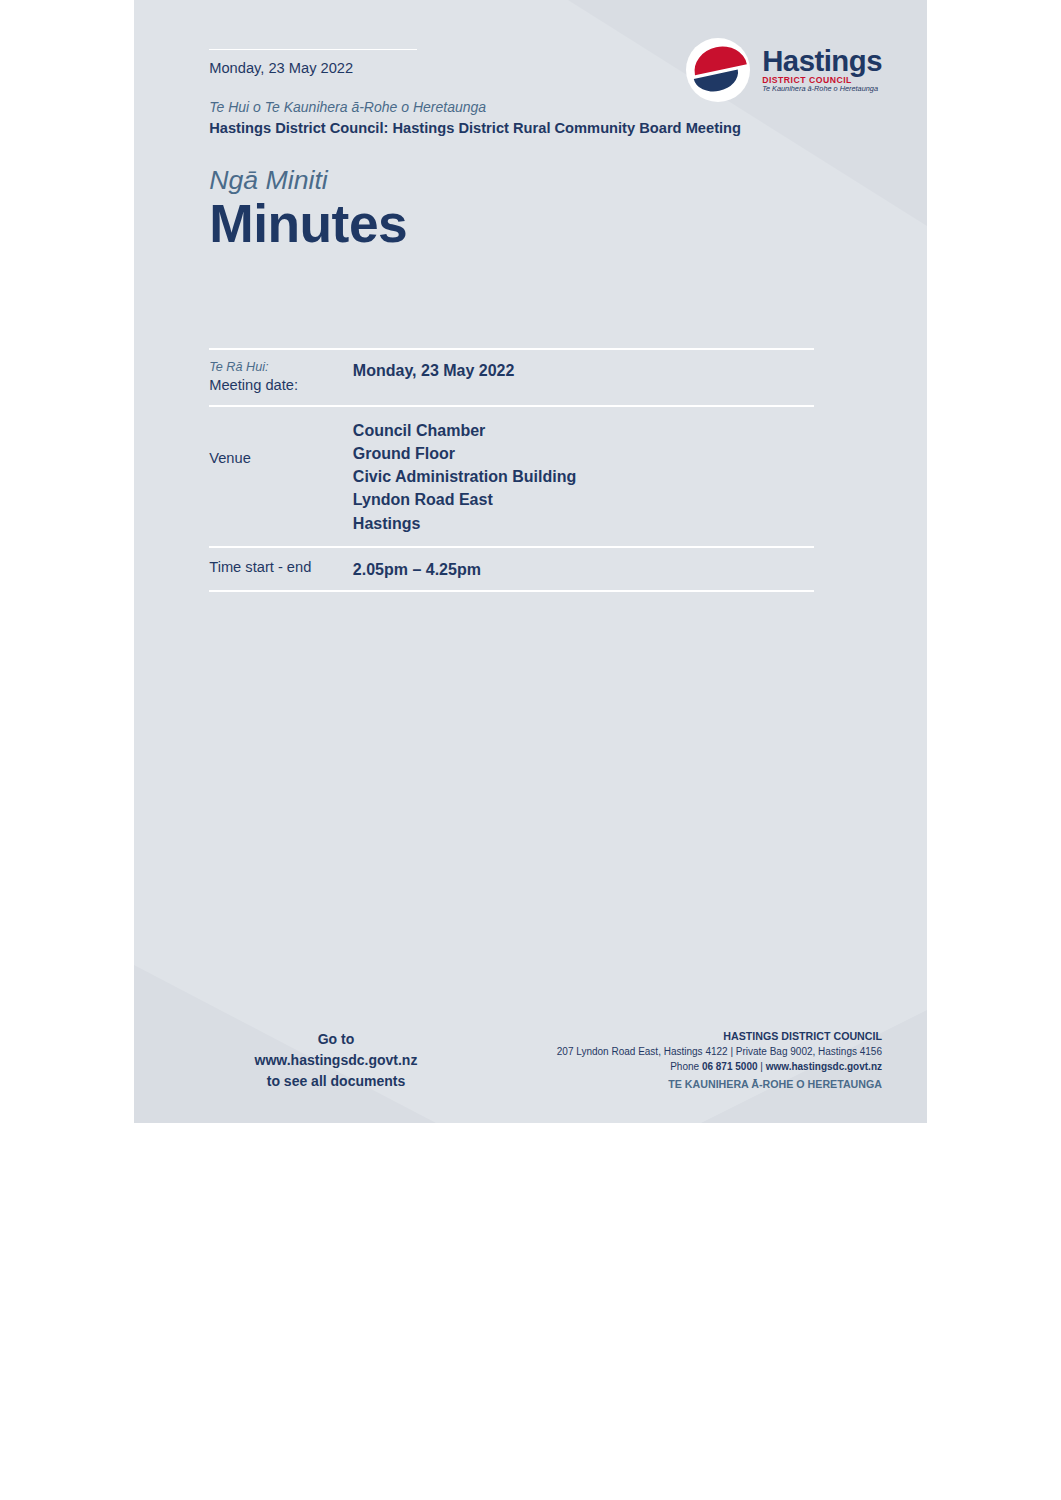Hastings
DISTRICT COUNCIL
Te Kaunihera ā-Rohe o Heretaunga
Monday, 23 May 2022
Te Hui o Te Kaunihera ā-Rohe o Heretaunga
Hastings District Council: Hastings District Rural Community Board Meeting
Ngā Miniti
Minutes
Te Rā Hui: Meeting date:
Monday, 23 May 2022
Venue
Council Chamber
Ground Floor
Civic Administration Building
Lyndon Road East
Hastings
Time start - end
2.05pm – 4.25pm
Go to
www.hastingsdc.govt.nz
to see all documents
HASTINGS DISTRICT COUNCIL
207 Lyndon Road East, Hastings 4122 | Private Bag 9002, Hastings 4156
Phone 06 871 5000 | www.hastingsdc.govt.nz
TE KAUNIHERA Ā-ROHE O HERETAUNGA